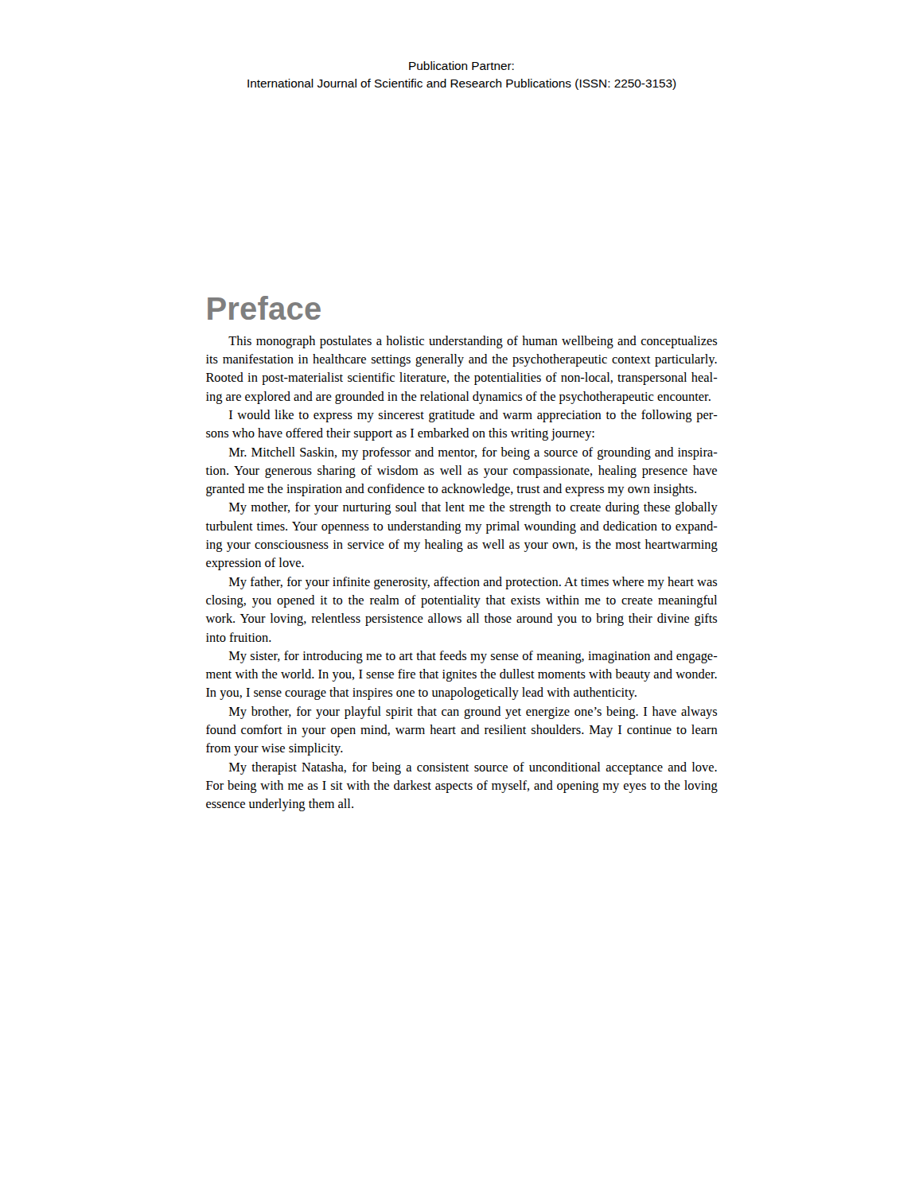Publication Partner:
International Journal of Scientific and Research Publications (ISSN: 2250-3153)
Preface
This monograph postulates a holistic understanding of human wellbeing and conceptualizes its manifestation in healthcare settings generally and the psychotherapeutic context particularly. Rooted in post-materialist scientific literature, the potentialities of non-local, transpersonal healing are explored and are grounded in the relational dynamics of the psychotherapeutic encounter.
I would like to express my sincerest gratitude and warm appreciation to the following persons who have offered their support as I embarked on this writing journey:
Mr. Mitchell Saskin, my professor and mentor, for being a source of grounding and inspiration. Your generous sharing of wisdom as well as your compassionate, healing presence have granted me the inspiration and confidence to acknowledge, trust and express my own insights.
My mother, for your nurturing soul that lent me the strength to create during these globally turbulent times. Your openness to understanding my primal wounding and dedication to expanding your consciousness in service of my healing as well as your own, is the most heartwarming expression of love.
My father, for your infinite generosity, affection and protection. At times where my heart was closing, you opened it to the realm of potentiality that exists within me to create meaningful work. Your loving, relentless persistence allows all those around you to bring their divine gifts into fruition.
My sister, for introducing me to art that feeds my sense of meaning, imagination and engagement with the world. In you, I sense fire that ignites the dullest moments with beauty and wonder. In you, I sense courage that inspires one to unapologetically lead with authenticity.
My brother, for your playful spirit that can ground yet energize one’s being. I have always found comfort in your open mind, warm heart and resilient shoulders. May I continue to learn from your wise simplicity.
My therapist Natasha, for being a consistent source of unconditional acceptance and love. For being with me as I sit with the darkest aspects of myself, and opening my eyes to the loving essence underlying them all.